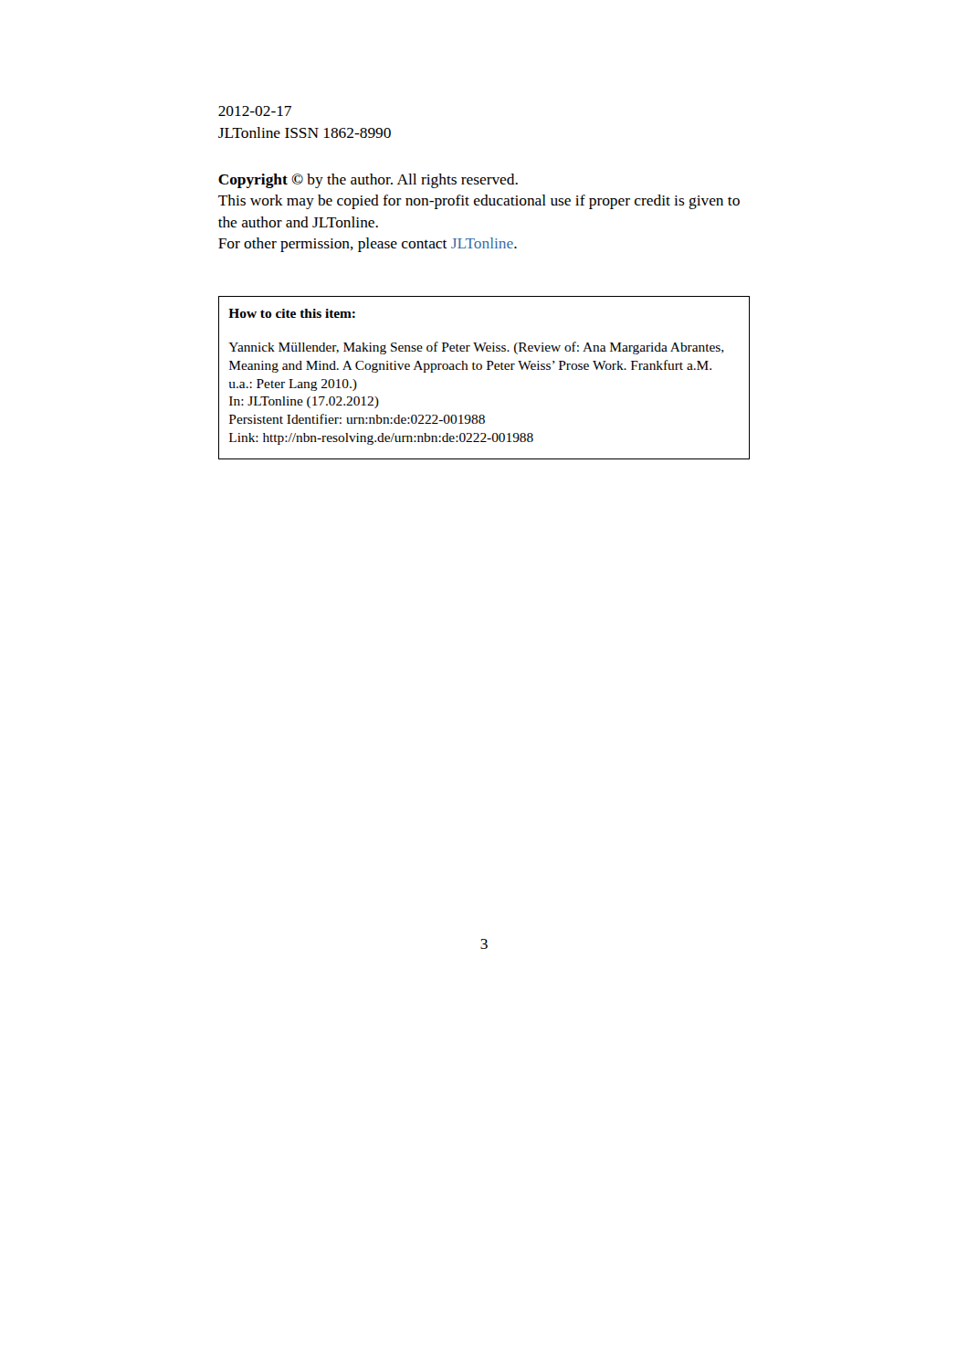2012-02-17
JLTonline ISSN 1862-8990
Copyright © by the author. All rights reserved.
This work may be copied for non-profit educational use if proper credit is given to the author and JLTonline.
For other permission, please contact JLTonline.
How to cite this item:
Yannick Müllender, Making Sense of Peter Weiss. (Review of: Ana Margarida Abrantes, Meaning and Mind. A Cognitive Approach to Peter Weiss’ Prose Work. Frankfurt a.M. u.a.: Peter Lang 2010.)
In: JLTonline (17.02.2012)
Persistent Identifier: urn:nbn:de:0222-001988
Link: http://nbn-resolving.de/urn:nbn:de:0222-001988
3